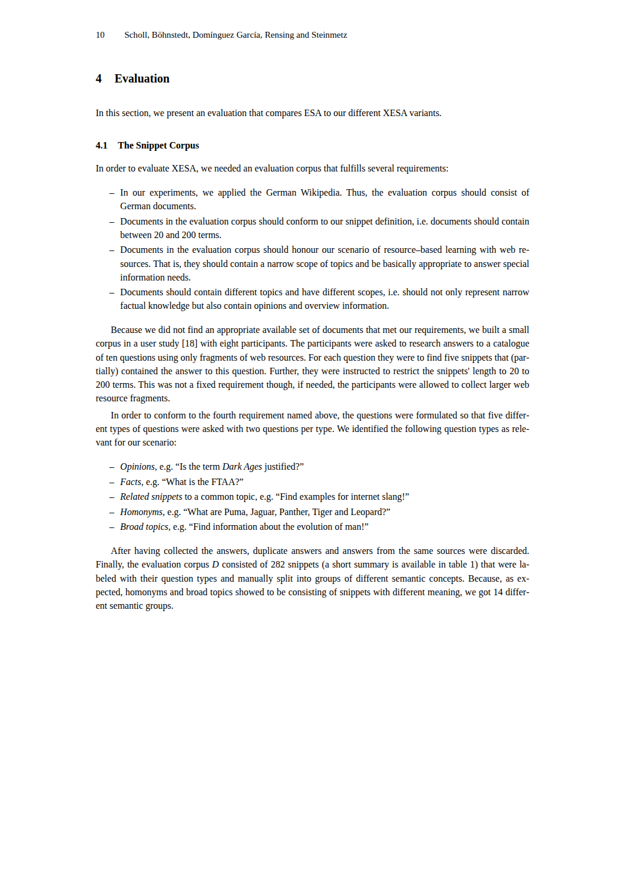10 Scholl, Böhnstedt, Domínguez García, Rensing and Steinmetz
4 Evaluation
In this section, we present an evaluation that compares ESA to our different XESA variants.
4.1 The Snippet Corpus
In order to evaluate XESA, we needed an evaluation corpus that fulfills several requirements:
In our experiments, we applied the German Wikipedia. Thus, the evaluation corpus should consist of German documents.
Documents in the evaluation corpus should conform to our snippet definition, i.e. documents should contain between 20 and 200 terms.
Documents in the evaluation corpus should honour our scenario of resource–based learning with web resources. That is, they should contain a narrow scope of topics and be basically appropriate to answer special information needs.
Documents should contain different topics and have different scopes, i.e. should not only represent narrow factual knowledge but also contain opinions and overview information.
Because we did not find an appropriate available set of documents that met our requirements, we built a small corpus in a user study [18] with eight participants. The participants were asked to research answers to a catalogue of ten questions using only fragments of web resources. For each question they were to find five snippets that (partially) contained the answer to this question. Further, they were instructed to restrict the snippets' length to 20 to 200 terms. This was not a fixed requirement though, if needed, the participants were allowed to collect larger web resource fragments.
In order to conform to the fourth requirement named above, the questions were formulated so that five different types of questions were asked with two questions per type. We identified the following question types as relevant for our scenario:
Opinions, e.g. “Is the term Dark Ages justified?”
Facts, e.g. “What is the FTAA?”
Related snippets to a common topic, e.g. “Find examples for internet slang!”
Homonyms, e.g. “What are Puma, Jaguar, Panther, Tiger and Leopard?”
Broad topics, e.g. “Find information about the evolution of man!”
After having collected the answers, duplicate answers and answers from the same sources were discarded. Finally, the evaluation corpus D consisted of 282 snippets (a short summary is available in table 1) that were labeled with their question types and manually split into groups of different semantic concepts. Because, as expected, homonyms and broad topics showed to be consisting of snippets with different meaning, we got 14 different semantic groups.